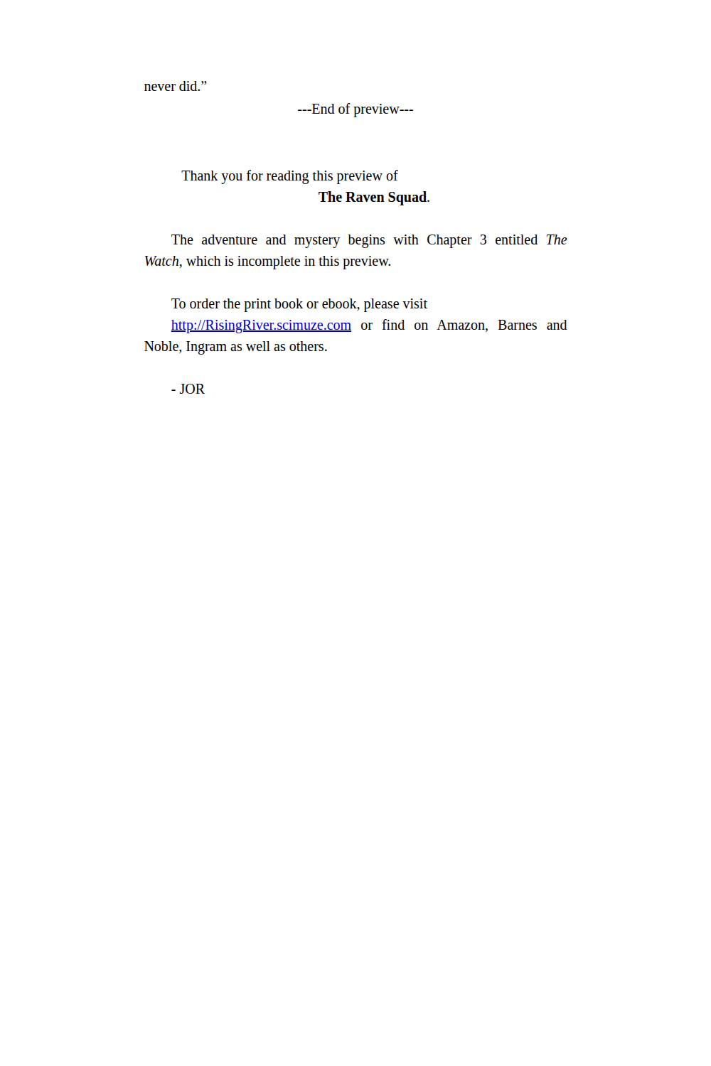never did.”
---End of preview---
Thank you for reading this preview of
The Raven Squad.
The adventure and mystery begins with Chapter 3 entitled The Watch, which is incomplete in this preview.
To order the print book or ebook, please visit
http://RisingRiver.scimuze.com or find on Amazon, Barnes and Noble, Ingram as well as others.
- JOR